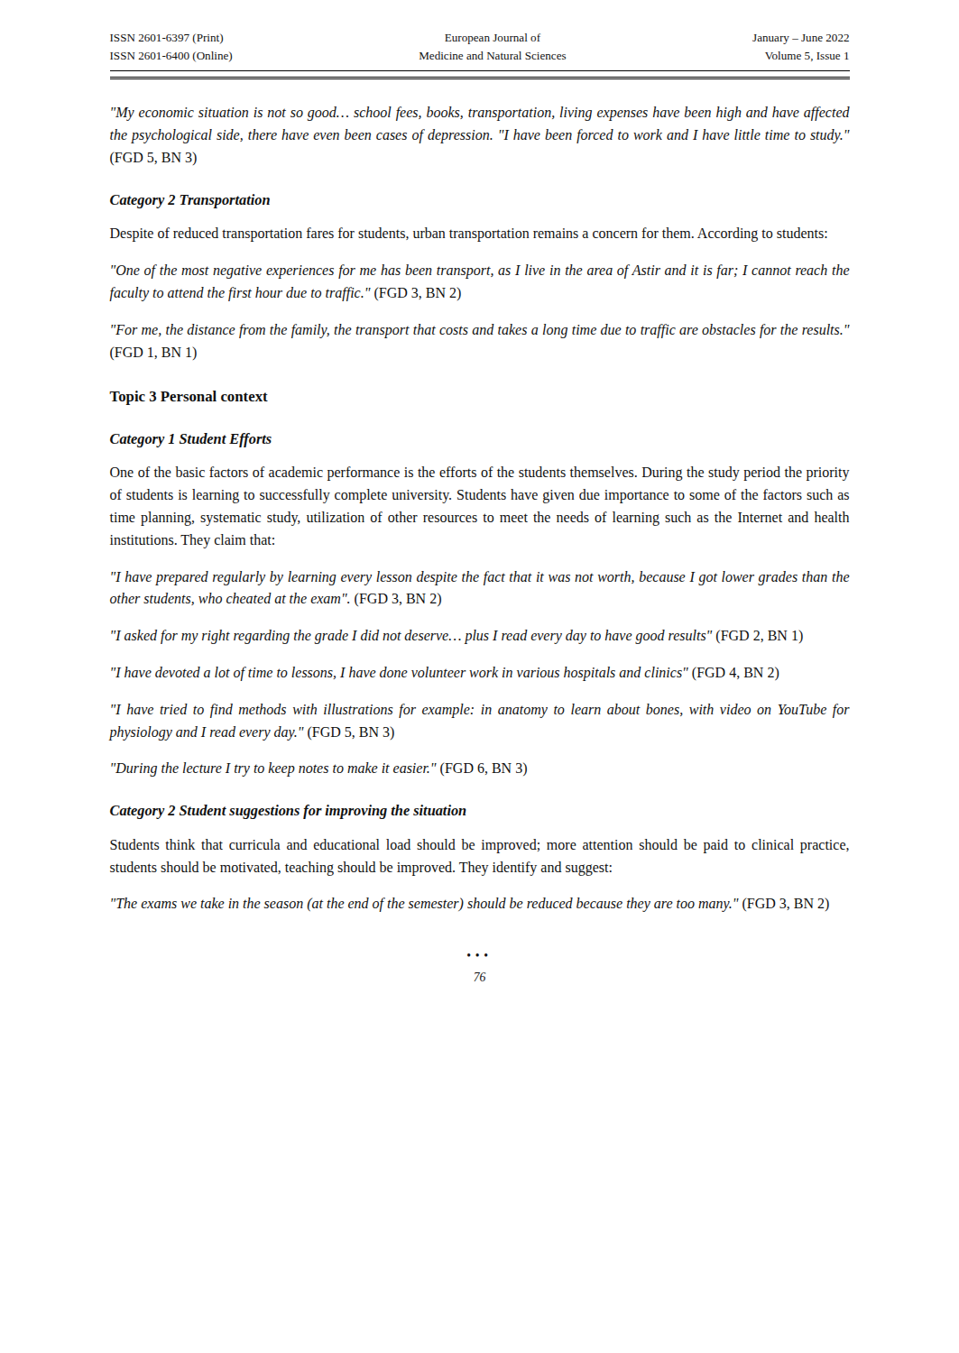ISSN 2601-6397 (Print)
ISSN 2601-6400 (Online)
European Journal of
Medicine and Natural Sciences
January – June 2022
Volume 5, Issue 1
"My economic situation is not so good… school fees, books, transportation, living expenses have been high and have affected the psychological side, there have even been cases of depression. "I have been forced to work and I have little time to study." (FGD 5, BN 3)
Category 2 Transportation
Despite of reduced transportation fares for students, urban transportation remains a concern for them. According to students:
"One of the most negative experiences for me has been transport, as I live in the area of Astir and it is far; I cannot reach the faculty to attend the first hour due to traffic." (FGD 3, BN 2)
"For me, the distance from the family, the transport that costs and takes a long time due to traffic are obstacles for the results." (FGD 1, BN 1)
Topic 3 Personal context
Category 1 Student Efforts
One of the basic factors of academic performance is the efforts of the students themselves. During the study period the priority of students is learning to successfully complete university. Students have given due importance to some of the factors such as time planning, systematic study, utilization of other resources to meet the needs of learning such as the Internet and health institutions. They claim that:
"I have prepared regularly by learning every lesson despite the fact that it was not worth, because I got lower grades than the other students, who cheated at the exam". (FGD 3, BN 2)
"I asked for my right regarding the grade I did not deserve… plus I read every day to have good results" (FGD 2, BN 1)
"I have devoted a lot of time to lessons, I have done volunteer work in various hospitals and clinics" (FGD 4, BN 2)
"I have tried to find methods with illustrations for example: in anatomy to learn about bones, with video on YouTube for physiology and I read every day." (FGD 5, BN 3)
"During the lecture I try to keep notes to make it easier." (FGD 6, BN 3)
Category 2 Student suggestions for improving the situation
Students think that curricula and educational load should be improved; more attention should be paid to clinical practice, students should be motivated, teaching should be improved. They identify and suggest:
"The exams we take in the season (at the end of the semester) should be reduced because they are too many." (FGD 3, BN 2)
••• 76